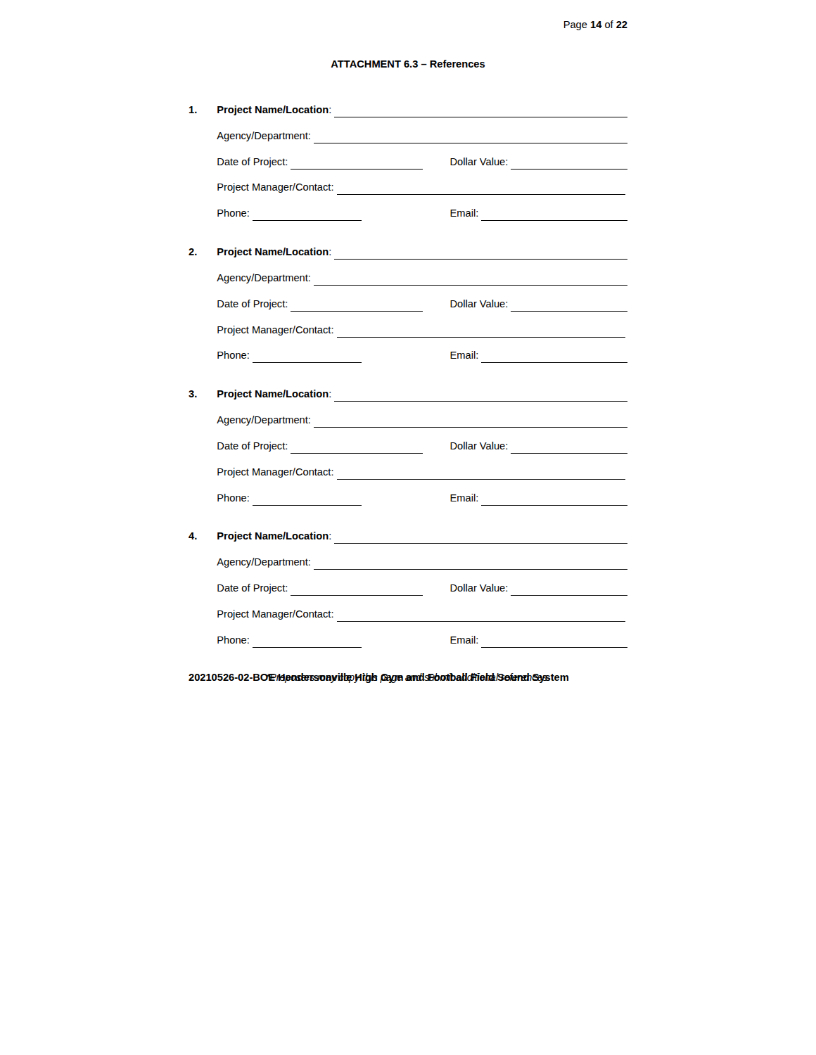Page 14 of 22
ATTACHMENT 6.3 – References
Project Name/Location:
Agency/Department:
Date of Project: Dollar Value:
Project Manager/Contact:
Phone: Email:
Project Name/Location:
Agency/Department:
Date of Project: Dollar Value:
Project Manager/Contact:
Phone: Email:
Project Name/Location:
Agency/Department:
Date of Project: Dollar Value:
Project Manager/Contact:
Phone: Email:
Project Name/Location:
Agency/Department:
Date of Project: Dollar Value:
Project Manager/Contact:
Phone: Email:
*Proposers may copy this page and submit additional references.
20210526-02-BOE Hendersonville High Gym and Football Field Sound System